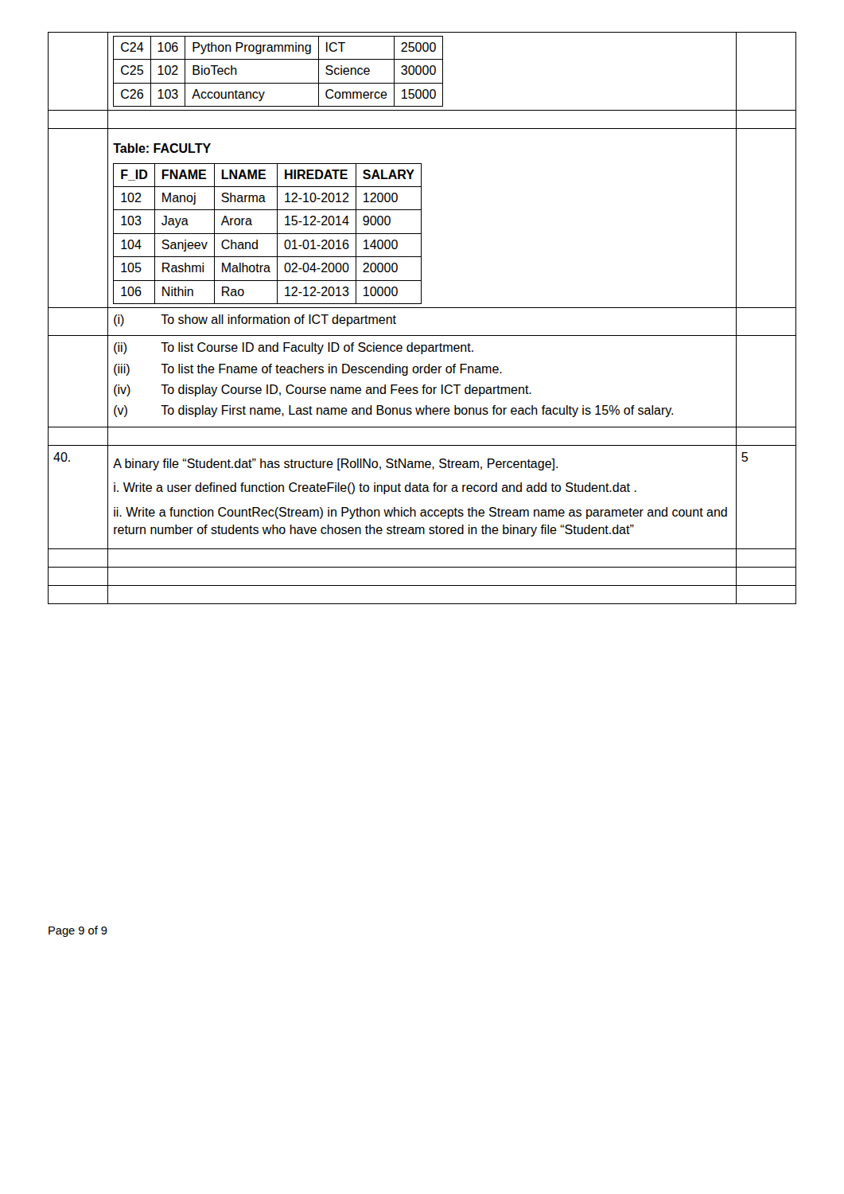| | / C24 / 106 / Python Programming / ICT / 25000 / / C25 / 102 / BioTech / Science / 30000 / / C26 / 103 / Accountancy / Commerce / 15000 / | |
| | Table: FACULTY / F_ID / FNAME / LNAME / HIREDATE / SALARY / / --- / --- / --- / --- / --- / / 102 / Manoj / Sharma / 12-10-2012 / 12000 / / 103 / Jaya / Arora / 15-12-2014 / 9000 / / 104 / Sanjeev / Chand / 01-01-2016 / 14000 / / 105 / Rashmi / Malhotra / 02-04-2000 / 20000 / / 106 / Nithin / Rao / 12-12-2013 / 10000 / | |
| | (i) To show all information of ICT department | |
| | (ii) To list Course ID and Faculty ID of Science department. (iii) To list the Fname of teachers in Descending order of Fname. (iv) To display Course ID, Course name and Fees for ICT department. (v) To display First name, Last name and Bonus where bonus for each faculty is 15% of salary. | |
| 40. | A binary file “Student.dat” has structure [RollNo, StName, Stream, Percentage]. i. Write a user defined function CreateFile() to input data for a record and add to Student.dat . ii. Write a function CountRec(Stream) in Python which accepts the Stream name as parameter and count and return number of students who have chosen the stream stored in the binary file “Student.dat” | 5 |
Page 9 of 9